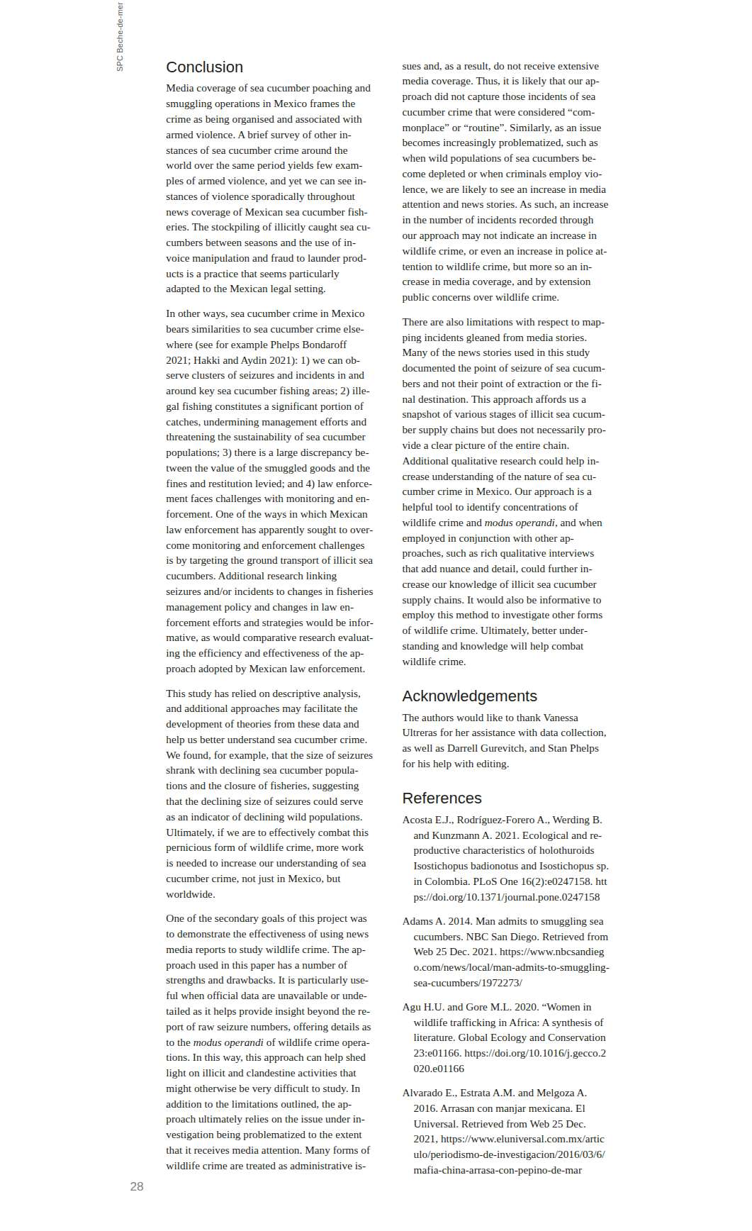SPC Beche-de-mer Information Bulletin #42
28
Conclusion
Media coverage of sea cucumber poaching and smuggling operations in Mexico frames the crime as being organised and associated with armed violence. A brief survey of other instances of sea cucumber crime around the world over the same period yields few examples of armed violence, and yet we can see instances of violence sporadically throughout news coverage of Mexican sea cucumber fisheries. The stockpiling of illicitly caught sea cucumbers between seasons and the use of invoice manipulation and fraud to launder products is a practice that seems particularly adapted to the Mexican legal setting.
In other ways, sea cucumber crime in Mexico bears similarities to sea cucumber crime elsewhere (see for example Phelps Bondaroff 2021; Hakki and Aydin 2021): 1) we can observe clusters of seizures and incidents in and around key sea cucumber fishing areas; 2) illegal fishing constitutes a significant portion of catches, undermining management efforts and threatening the sustainability of sea cucumber populations; 3) there is a large discrepancy between the value of the smuggled goods and the fines and restitution levied; and 4) law enforcement faces challenges with monitoring and enforcement. One of the ways in which Mexican law enforcement has apparently sought to overcome monitoring and enforcement challenges is by targeting the ground transport of illicit sea cucumbers. Additional research linking seizures and/or incidents to changes in fisheries management policy and changes in law enforcement efforts and strategies would be informative, as would comparative research evaluating the efficiency and effectiveness of the approach adopted by Mexican law enforcement.
This study has relied on descriptive analysis, and additional approaches may facilitate the development of theories from these data and help us better understand sea cucumber crime. We found, for example, that the size of seizures shrank with declining sea cucumber populations and the closure of fisheries, suggesting that the declining size of seizures could serve as an indicator of declining wild populations. Ultimately, if we are to effectively combat this pernicious form of wildlife crime, more work is needed to increase our understanding of sea cucumber crime, not just in Mexico, but worldwide.
One of the secondary goals of this project was to demonstrate the effectiveness of using news media reports to study wildlife crime. The approach used in this paper has a number of strengths and drawbacks. It is particularly useful when official data are unavailable or undetailed as it helps provide insight beyond the report of raw seizure numbers, offering details as to the modus operandi of wildlife crime operations. In this way, this approach can help shed light on illicit and clandestine activities that might otherwise be very difficult to study. In addition to the limitations outlined, the approach ultimately relies on the issue under investigation being problematized to the extent that it receives media attention. Many forms of wildlife crime are treated as administrative issues and, as a result, do not receive extensive media coverage. Thus, it is likely that our approach did not capture those incidents of sea cucumber crime that were considered “commonplace” or “routine”. Similarly, as an issue becomes increasingly problematized, such as when wild populations of sea cucumbers become depleted or when criminals employ violence, we are likely to see an increase in media attention and news stories. As such, an increase in the number of incidents recorded through our approach may not indicate an increase in wildlife crime, or even an increase in police attention to wildlife crime, but more so an increase in media coverage, and by extension public concerns over wildlife crime.
There are also limitations with respect to mapping incidents gleaned from media stories. Many of the news stories used in this study documented the point of seizure of sea cucumbers and not their point of extraction or the final destination. This approach affords us a snapshot of various stages of illicit sea cucumber supply chains but does not necessarily provide a clear picture of the entire chain. Additional qualitative research could help increase understanding of the nature of sea cucumber crime in Mexico. Our approach is a helpful tool to identify concentrations of wildlife crime and modus operandi, and when employed in conjunction with other approaches, such as rich qualitative interviews that add nuance and detail, could further increase our knowledge of illicit sea cucumber supply chains. It would also be informative to employ this method to investigate other forms of wildlife crime. Ultimately, better understanding and knowledge will help combat wildlife crime.
Acknowledgements
The authors would like to thank Vanessa Ultreras for her assistance with data collection, as well as Darrell Gurevitch, and Stan Phelps for his help with editing.
References
Acosta E.J., Rodríguez-Forero A., Werding B. and Kunzmann A. 2021. Ecological and reproductive characteristics of holothuroids Isostichopus badionotus and Isostichopus sp. in Colombia. PLoS One 16(2):e0247158. https://doi.org/10.1371/journal.pone.0247158
Adams A. 2014. Man admits to smuggling sea cucumbers. NBC San Diego. Retrieved from Web 25 Dec. 2021. https://www.nbcsandiego.com/news/local/man-admits-to-smuggling-sea-cucumbers/1972273/
Agu H.U. and Gore M.L. 2020. “Women in wildlife trafficking in Africa: A synthesis of literature. Global Ecology and Conservation 23:e01166. https://doi.org/10.1016/j.gecco.2020.e01166
Alvarado E., Estrata A.M. and Melgoza A. 2016. Arrasan con manjar mexicana. El Universal. Retrieved from Web 25 Dec. 2021, https://www.eluniversal.com.mx/articulo/periodismo-de-investigacion/2016/03/6/mafia-china-arrasa-con-pepino-de-mar